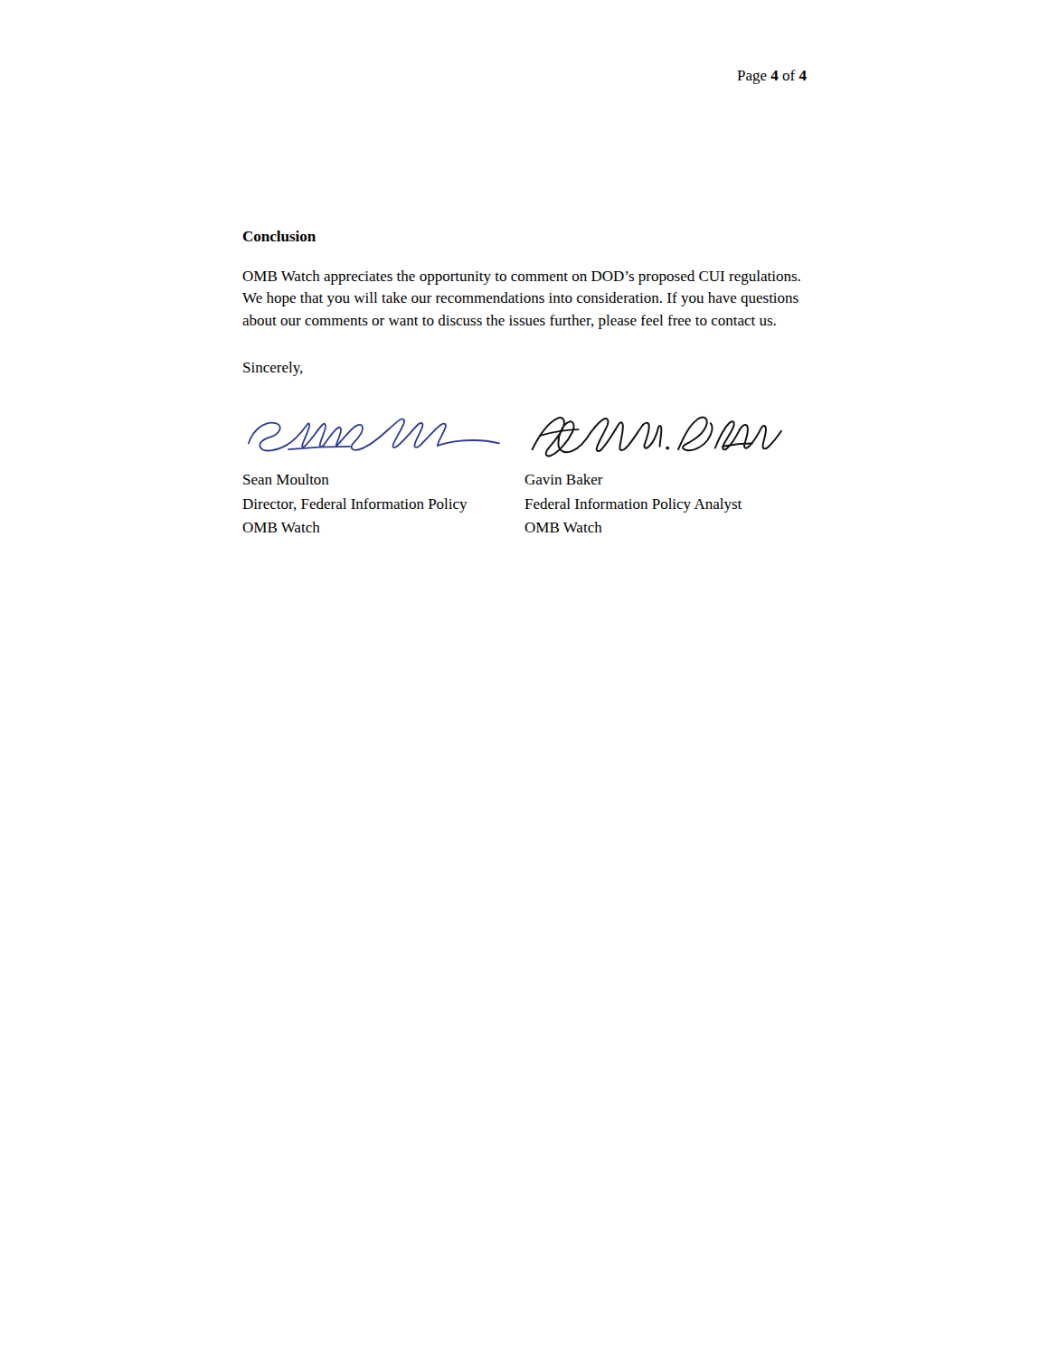Page 4 of 4
Conclusion
OMB Watch appreciates the opportunity to comment on DOD’s proposed CUI regulations.
We hope that you will take our recommendations into consideration. If you have questions about our comments or want to discuss the issues further, please feel free to contact us.
Sincerely,
| Sean Moulton Director, Federal Information Policy OMB Watch | Gavin Baker Federal Information Policy Analyst OMB Watch |